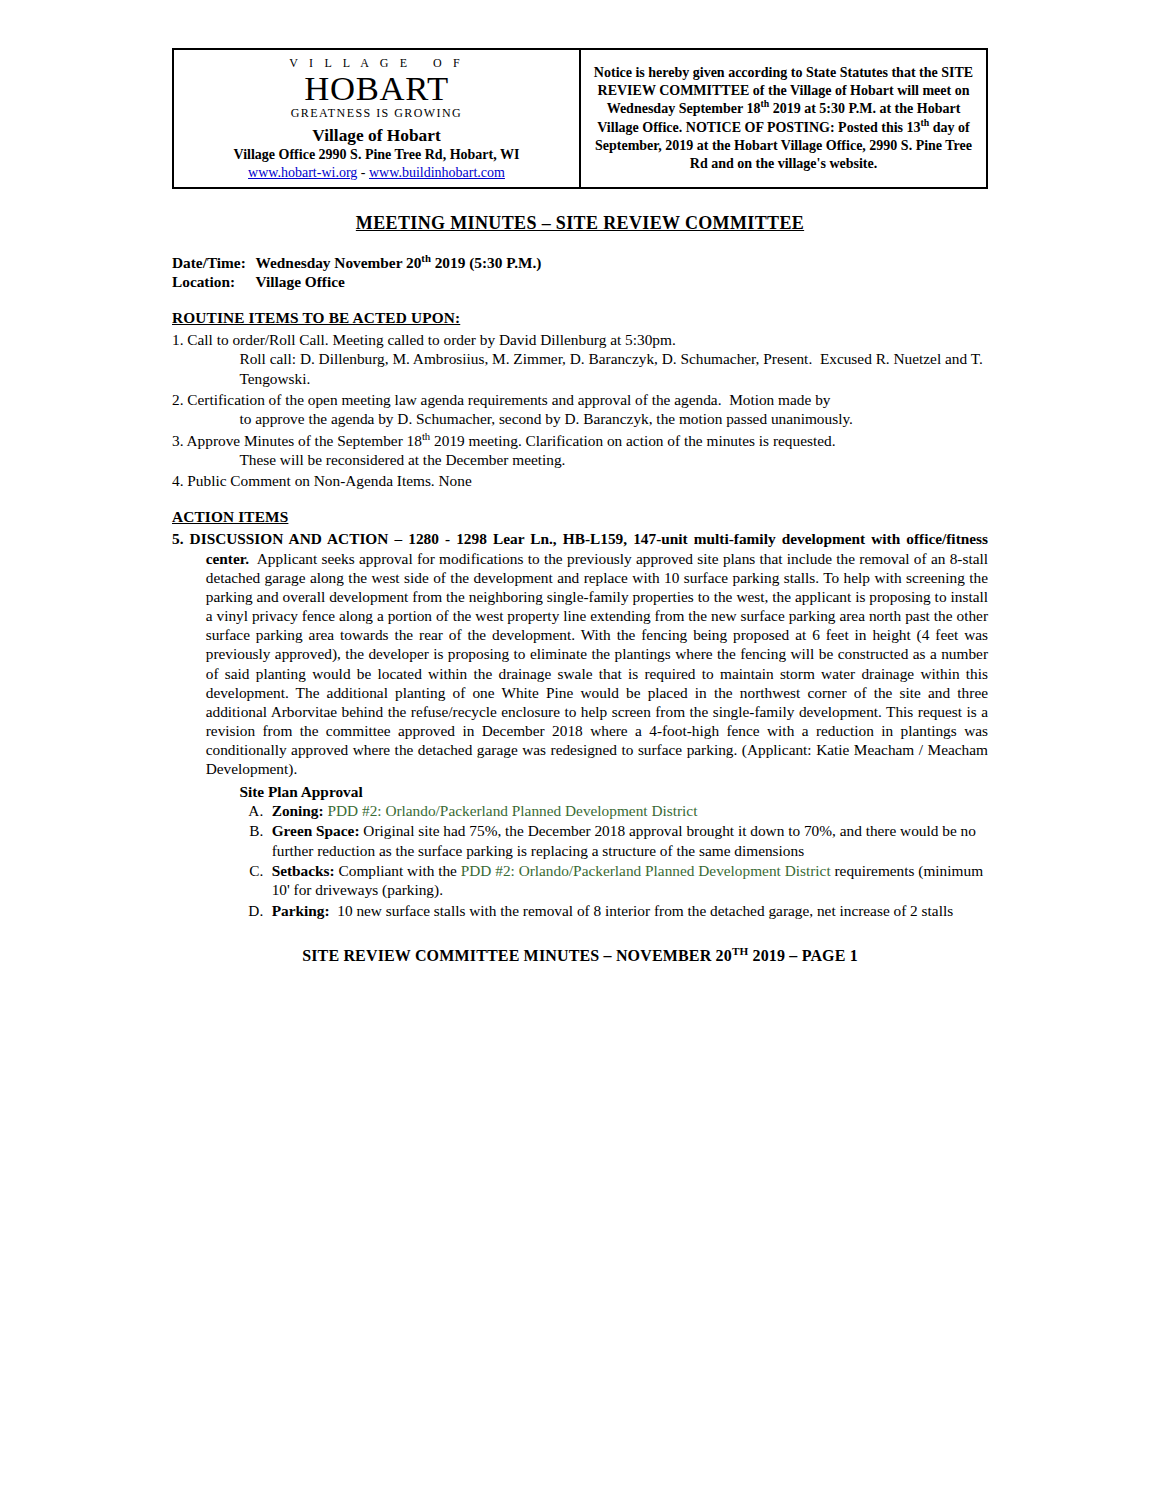| V I L L A G E O F HOBART GREATNESS IS GROWING Village of Hobart Village Office 2990 S. Pine Tree Rd, Hobart, WI www.hobart-wi.org - www.buildinhobart.com | Notice is hereby given according to State Statutes that the SITE REVIEW COMMITTEE of the Village of Hobart will meet on Wednesday September 18 th 2019 at 5:30 P.M. at the Hobart Village Office. NOTICE OF POSTING: Posted this 13 th day of September, 2019 at the Hobart Village Office, 2990 S. Pine Tree Rd and on the village's website. |
MEETING MINUTES – SITE REVIEW COMMITTEE
Date/Time: Wednesday November 20th 2019 (5:30 P.M.)
Location: Village Office
ROUTINE ITEMS TO BE ACTED UPON:
1. Call to order/Roll Call. Meeting called to order by David Dillenburg at 5:30pm.Roll call: D. Dillenburg, M. Ambrosiius, M. Zimmer, D. Baranczyk, D. Schumacher, Present. Excused R. Nuetzel and T. Tengowski.
2. Certification of the open meeting law agenda requirements and approval of the agenda. Motion made byto approve the agenda by D. Schumacher, second by D. Baranczyk, the motion passed unanimously.
3. Approve Minutes of the September 18th 2019 meeting. Clarification on action of the minutes is requested.These will be reconsidered at the December meeting.
4. Public Comment on Non-Agenda Items. None
ACTION ITEMS
5. DISCUSSION AND ACTION – 1280 - 1298 Lear Ln., HB-L159, 147-unit multi-family development with office/fitness center. Applicant seeks approval for modifications to the previously approved site plans that include the removal of an 8-stall detached garage along the west side of the development and replace with 10 surface parking stalls. To help with screening the parking and overall development from the neighboring single-family properties to the west, the applicant is proposing to install a vinyl privacy fence along a portion of the west property line extending from the new surface parking area north past the other surface parking area towards the rear of the development. With the fencing being proposed at 6 feet in height (4 feet was previously approved), the developer is proposing to eliminate the plantings where the fencing will be constructed as a number of said planting would be located within the drainage swale that is required to maintain storm water drainage within this development. The additional planting of one White Pine would be placed in the northwest corner of the site and three additional Arborvitae behind the refuse/recycle enclosure to help screen from the single-family development. This request is a revision from the committee approved in December 2018 where a 4-foot-high fence with a reduction in plantings was conditionally approved where the detached garage was redesigned to surface parking. (Applicant: Katie Meacham / Meacham Development).
Site Plan Approval
Zoning: PDD #2: Orlando/Packerland Planned Development District
Green Space: Original site had 75%, the December 2018 approval brought it down to 70%, and there would be no further reduction as the surface parking is replacing a structure of the same dimensions
Setbacks: Compliant with the PDD #2: Orlando/Packerland Planned Development District requirements (minimum 10' for driveways (parking).
Parking: 10 new surface stalls with the removal of 8 interior from the detached garage, net increase of 2 stalls
SITE REVIEW COMMITTEE MINUTES – NOVEMBER 20TH 2019 – PAGE 1